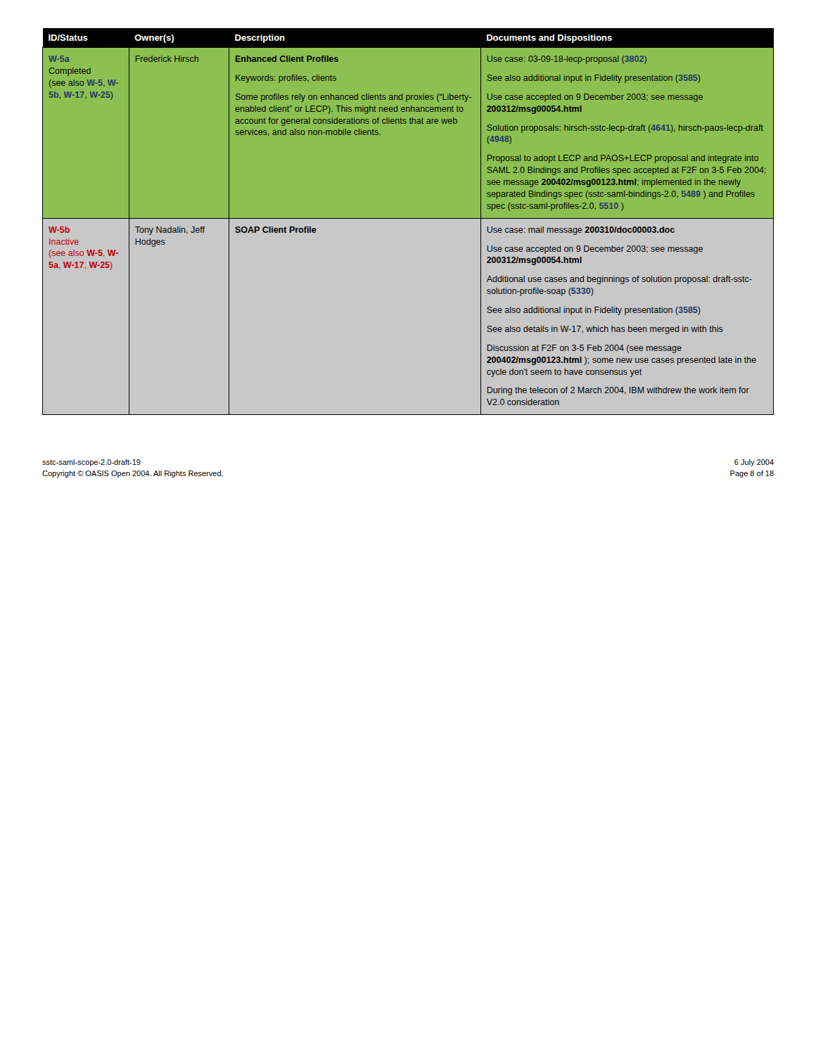| ID/Status | Owner(s) | Description | Documents and Dispositions |
| --- | --- | --- | --- |
| W-5a Completed (see also W-5 , W-5b , W-17 , W-25 ) | Frederick Hirsch | Enhanced Client Profiles Keywords: profiles, clients Some profiles rely on enhanced clients and proxies (“Liberty-enabled client” or LECP). This might need enhancement to account for general considerations of clients that are web services, and also non-mobile clients. | Use case: 03-09-18-lecp-proposal ( 3802 ) See also additional input in Fidelity presentation ( 3585 ) Use case accepted on 9 December 2003; see message 200312/msg00054.html Solution proposals: hirsch-sstc-lecp-draft ( 4641 ), hirsch-paos-lecp-draft ( 4948 ) Proposal to adopt LECP and PAOS+LECP proposal and integrate into SAML 2.0 Bindings and Profiles spec accepted at F2F on 3-5 Feb 2004; see message 200402/msg00123.html ; implemented in the newly separated Bindings spec (sstc-saml-bindings-2.0, 5489 ) and Profiles spec (sstc-saml-profiles-2.0, 5510 ) |
| W-5b Inactive (see also W-5 , W-5a , W-17 , W-25 ) | Tony Nadalin, Jeff Hodges | SOAP Client Profile | Use case: mail message 200310/doc00003.doc Use case accepted on 9 December 2003; see message 200312/msg00054.html Additional use cases and beginnings of solution proposal: draft-sstc-solution-profile-soap ( 5330 ) See also additional input in Fidelity presentation ( 3585 ) See also details in W-17, which has been merged in with this Discussion at F2F on 3-5 Feb 2004 (see message 200402/msg00123.html ); some new use cases presented late in the cycle don't seem to have consensus yet During the telecon of 2 March 2004, IBM withdrew the work item for V2.0 consideration |
sstc-saml-scope-2.0-draft-19
Copyright © OASIS Open 2004. All Rights Reserved.
6 July 2004
Page 8 of 18